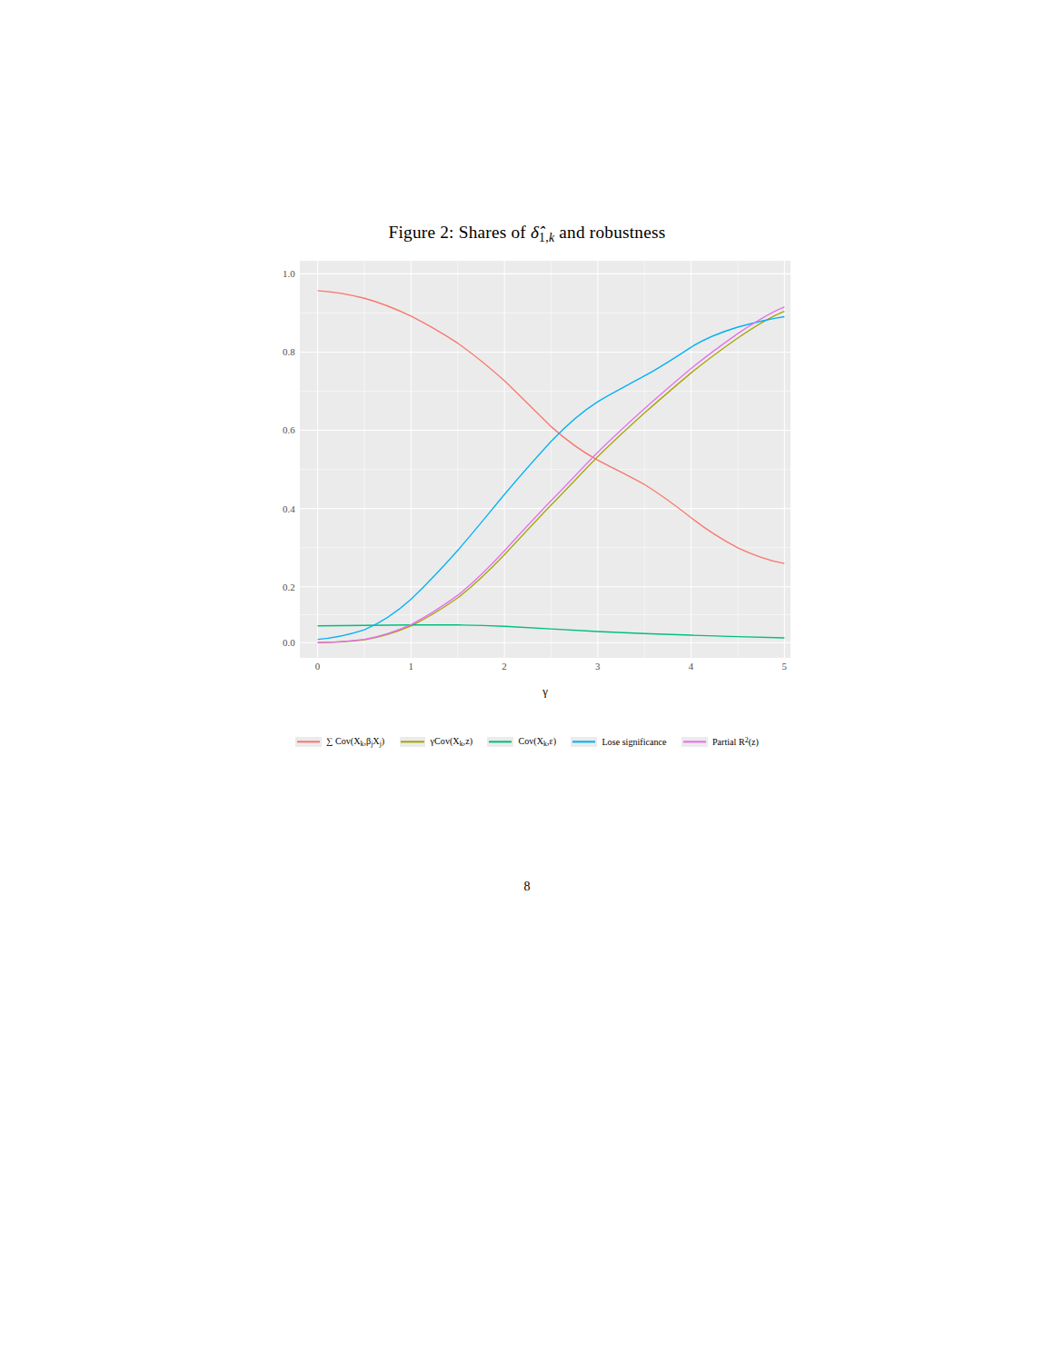Figure 2: Shares of δ̂1,k and robustness
1.0 0.8 0.6 0.4 0.2 0.0
0 1 2 3 4 5
γ
∑ Cov(Xk,βj Xj)
γCov(Xk,z)
Cov(Xk,ε)
Lose significance
Partial R2(z)
8